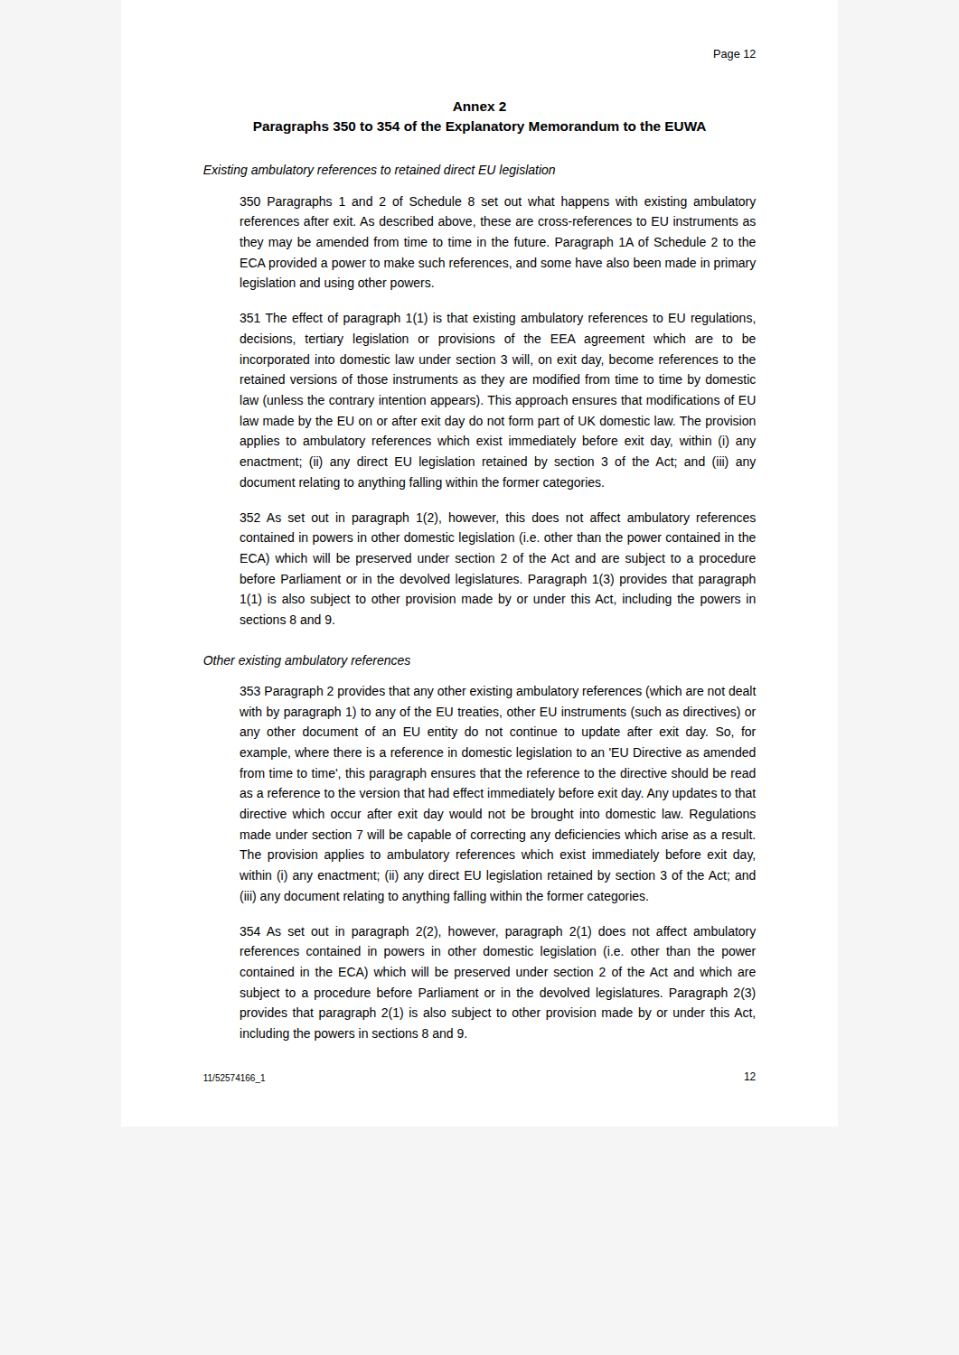Page 12
Annex 2Paragraphs 350 to 354 of the Explanatory Memorandum to the EUWA
Existing ambulatory references to retained direct EU legislation
350 Paragraphs 1 and 2 of Schedule 8 set out what happens with existing ambulatory references after exit. As described above, these are cross-references to EU instruments as they may be amended from time to time in the future. Paragraph 1A of Schedule 2 to the ECA provided a power to make such references, and some have also been made in primary legislation and using other powers.
351 The effect of paragraph 1(1) is that existing ambulatory references to EU regulations, decisions, tertiary legislation or provisions of the EEA agreement which are to be incorporated into domestic law under section 3 will, on exit day, become references to the retained versions of those instruments as they are modified from time to time by domestic law (unless the contrary intention appears). This approach ensures that modifications of EU law made by the EU on or after exit day do not form part of UK domestic law. The provision applies to ambulatory references which exist immediately before exit day, within (i) any enactment; (ii) any direct EU legislation retained by section 3 of the Act; and (iii) any document relating to anything falling within the former categories.
352 As set out in paragraph 1(2), however, this does not affect ambulatory references contained in powers in other domestic legislation (i.e. other than the power contained in the ECA) which will be preserved under section 2 of the Act and are subject to a procedure before Parliament or in the devolved legislatures. Paragraph 1(3) provides that paragraph 1(1) is also subject to other provision made by or under this Act, including the powers in sections 8 and 9.
Other existing ambulatory references
353 Paragraph 2 provides that any other existing ambulatory references (which are not dealt with by paragraph 1) to any of the EU treaties, other EU instruments (such as directives) or any other document of an EU entity do not continue to update after exit day. So, for example, where there is a reference in domestic legislation to an 'EU Directive as amended from time to time', this paragraph ensures that the reference to the directive should be read as a reference to the version that had effect immediately before exit day. Any updates to that directive which occur after exit day would not be brought into domestic law. Regulations made under section 7 will be capable of correcting any deficiencies which arise as a result. The provision applies to ambulatory references which exist immediately before exit day, within (i) any enactment; (ii) any direct EU legislation retained by section 3 of the Act; and (iii) any document relating to anything falling within the former categories.
354 As set out in paragraph 2(2), however, paragraph 2(1) does not affect ambulatory references contained in powers in other domestic legislation (i.e. other than the power contained in the ECA) which will be preserved under section 2 of the Act and which are subject to a procedure before Parliament or in the devolved legislatures. Paragraph 2(3) provides that paragraph 2(1) is also subject to other provision made by or under this Act, including the powers in sections 8 and 9.
11/52574166_1 12